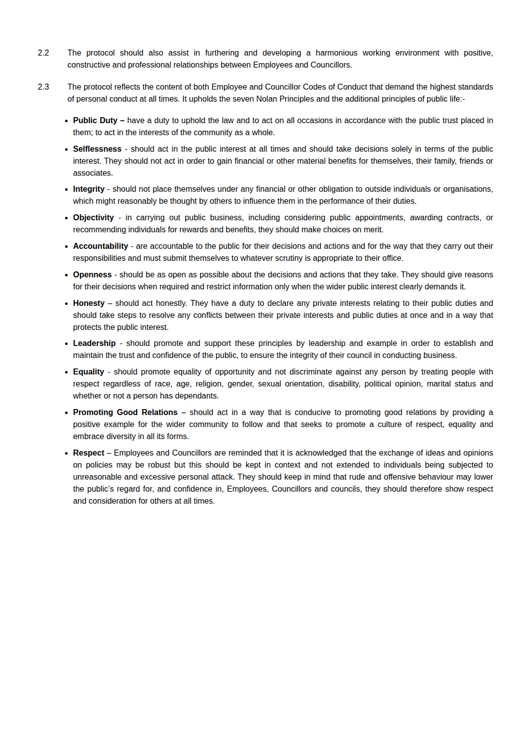2.2
The protocol should also assist in furthering and developing a harmonious working environment with positive, constructive and professional relationships between Employees and Councillors.
2.3
The protocol reflects the content of both Employee and Councillor Codes of Conduct that demand the highest standards of personal conduct at all times. It upholds the seven Nolan Principles and the additional principles of public life:-
Public Duty – have a duty to uphold the law and to act on all occasions in accordance with the public trust placed in them; to act in the interests of the community as a whole.
Selflessness - should act in the public interest at all times and should take decisions solely in terms of the public interest. They should not act in order to gain financial or other material benefits for themselves, their family, friends or associates.
Integrity - should not place themselves under any financial or other obligation to outside individuals or organisations, which might reasonably be thought by others to influence them in the performance of their duties.
Objectivity - in carrying out public business, including considering public appointments, awarding contracts, or recommending individuals for rewards and benefits, they should make choices on merit.
Accountability - are accountable to the public for their decisions and actions and for the way that they carry out their responsibilities and must submit themselves to whatever scrutiny is appropriate to their office.
Openness - should be as open as possible about the decisions and actions that they take. They should give reasons for their decisions when required and restrict information only when the wider public interest clearly demands it.
Honesty – should act honestly. They have a duty to declare any private interests relating to their public duties and should take steps to resolve any conflicts between their private interests and public duties at once and in a way that protects the public interest.
Leadership - should promote and support these principles by leadership and example in order to establish and maintain the trust and confidence of the public, to ensure the integrity of their council in conducting business.
Equality - should promote equality of opportunity and not discriminate against any person by treating people with respect regardless of race, age, religion, gender, sexual orientation, disability, political opinion, marital status and whether or not a person has dependants.
Promoting Good Relations – should act in a way that is conducive to promoting good relations by providing a positive example for the wider community to follow and that seeks to promote a culture of respect, equality and embrace diversity in all its forms.
Respect – Employees and Councillors are reminded that it is acknowledged that the exchange of ideas and opinions on policies may be robust but this should be kept in context and not extended to individuals being subjected to unreasonable and excessive personal attack. They should keep in mind that rude and offensive behaviour may lower the public’s regard for, and confidence in, Employees, Councillors and councils, they should therefore show respect and consideration for others at all times.